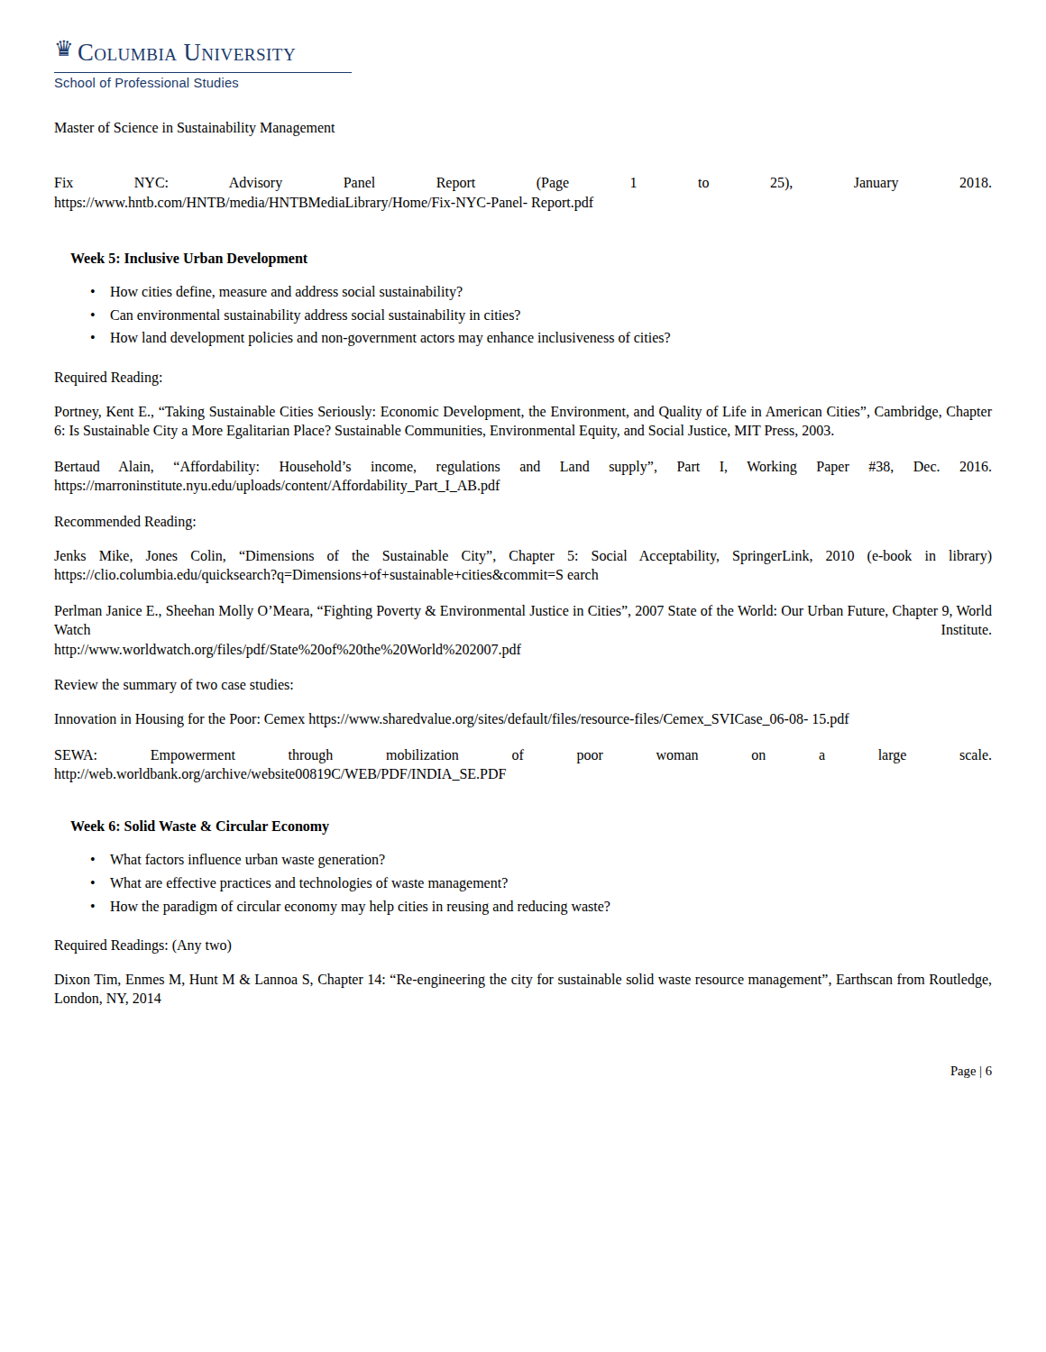♛ Columbia University
School of Professional Studies
Master of Science in Sustainability Management
Fix NYC: Advisory Panel Report (Page 1 to 25), January 2018.
https://www.hntb.com/HNTB/media/HNTBMediaLibrary/Home/Fix-NYC-Panel- Report.pdf
Week 5: Inclusive Urban Development
How cities define, measure and address social sustainability?
Can environmental sustainability address social sustainability in cities?
How land development policies and non-government actors may enhance inclusiveness of cities?
Required Reading:
Portney, Kent E., “Taking Sustainable Cities Seriously: Economic Development, the Environment, and Quality of Life in American Cities”, Cambridge, Chapter 6: Is Sustainable City a More Egalitarian Place? Sustainable Communities, Environmental Equity, and Social Justice, MIT Press, 2003.
Bertaud Alain, “Affordability: Household’s income, regulations and Land supply”, Part I, Working Paper #38, Dec. 2016. https://marroninstitute.nyu.edu/uploads/content/Affordability_Part_I_AB.pdf
Recommended Reading:
Jenks Mike, Jones Colin, “Dimensions of the Sustainable City”, Chapter 5: Social Acceptability, SpringerLink, 2010 (e-book in library) https://clio.columbia.edu/quicksearch?q=Dimensions+of+sustainable+cities&commit=S earch
Perlman Janice E., Sheehan Molly O’Meara, “Fighting Poverty & Environmental Justice in Cities”, 2007 State of the World: Our Urban Future, Chapter 9, World Watch Institute.
http://www.worldwatch.org/files/pdf/State%20of%20the%20World%202007.pdf
Review the summary of two case studies:
Innovation in Housing for the Poor: Cemex https://www.sharedvalue.org/sites/default/files/resource-files/Cemex_SVICase_06-08- 15.pdf
SEWA: Empowerment through mobilization of poor woman on a large scale.
http://web.worldbank.org/archive/website00819C/WEB/PDF/INDIA_SE.PDF
Week 6: Solid Waste & Circular Economy
What factors influence urban waste generation?
What are effective practices and technologies of waste management?
How the paradigm of circular economy may help cities in reusing and reducing waste?
Required Readings: (Any two)
Dixon Tim, Enmes M, Hunt M & Lannoa S, Chapter 14: “Re-engineering the city for sustainable solid waste resource management”, Earthscan from Routledge, London, NY, 2014
Page | 6